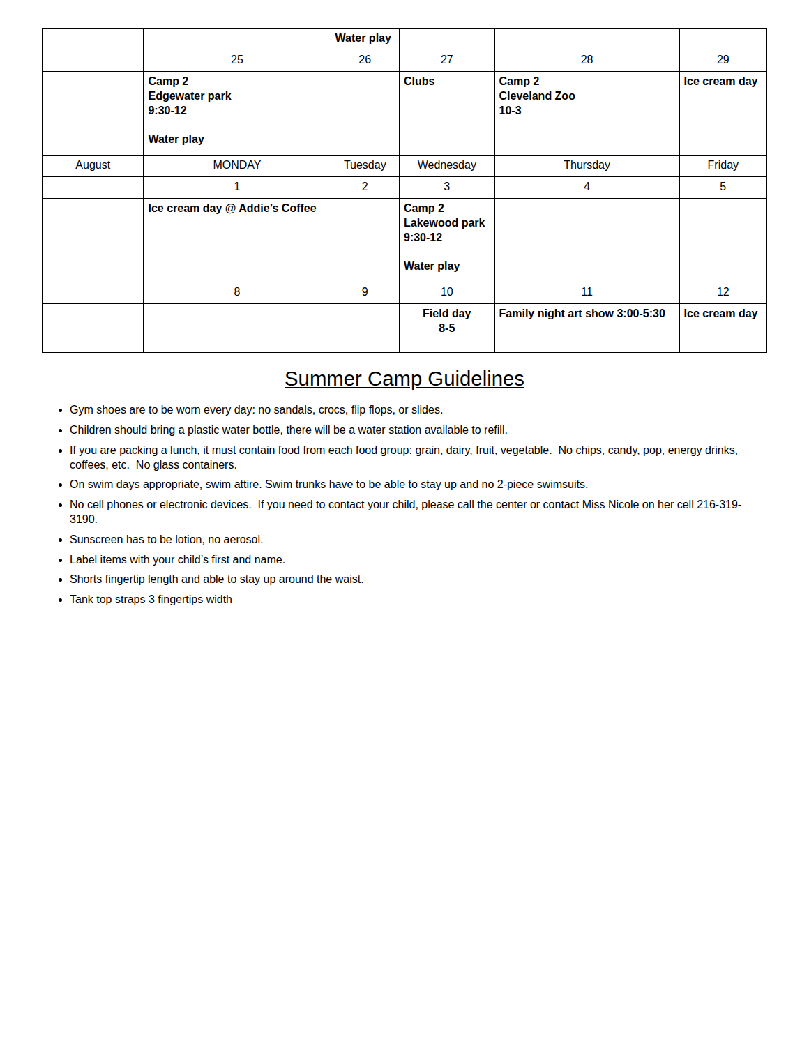| | | Water play | | | |
| | 25 | 26 | 27 | 28 | 29 |
| | Camp 2 Edgewater park 9:30-12 Water play | | Clubs | Camp 2 Cleveland Zoo 10-3 | Ice cream day |
| August | MONDAY | Tuesday | Wednesday | Thursday | Friday |
| | 1 | 2 | 3 | 4 | 5 |
| | Ice cream day @ Addie’s Coffee | | Camp 2 Lakewood park 9:30-12 Water play | | |
| | 8 | 9 | 10 | 11 | 12 |
| | | | Field day 8-5 | Family night art show 3:00-5:30 | Ice cream day |
Summer Camp Guidelines
Gym shoes are to be worn every day: no sandals, crocs, flip flops, or slides.
Children should bring a plastic water bottle, there will be a water station available to refill.
If you are packing a lunch, it must contain food from each food group: grain, dairy, fruit, vegetable. No chips, candy, pop, energy drinks, coffees, etc. No glass containers.
On swim days appropriate, swim attire. Swim trunks have to be able to stay up and no 2-piece swimsuits.
No cell phones or electronic devices. If you need to contact your child, please call the center or contact Miss Nicole on her cell 216-319-3190.
Sunscreen has to be lotion, no aerosol.
Label items with your child’s first and name.
Shorts fingertip length and able to stay up around the waist.
Tank top straps 3 fingertips width